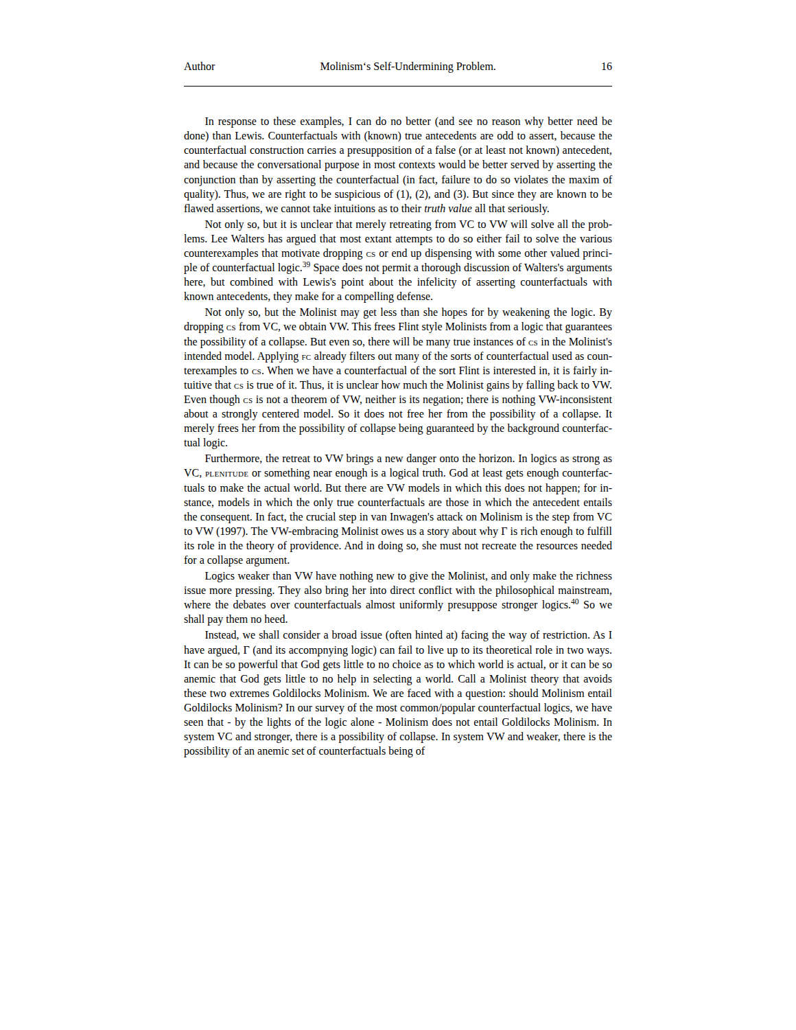Author
Molinism‘s Self-Undermining Problem.
16
In response to these examples, I can do no better (and see no reason why better need be done) than Lewis. Counterfactuals with (known) true antecedents are odd to assert, because the counterfactual construction carries a presupposition of a false (or at least not known) antecedent, and because the conversational purpose in most contexts would be better served by asserting the conjunction than by asserting the counterfactual (in fact, failure to do so violates the maxim of quality). Thus, we are right to be suspicious of (1), (2), and (3). But since they are known to be flawed assertions, we cannot take intuitions as to their truth value all that seriously.
Not only so, but it is unclear that merely retreating from VC to VW will solve all the problems. Lee Walters has argued that most extant attempts to do so either fail to solve the various counterexamples that motivate dropping cs or end up dispensing with some other valued principle of counterfactual logic.39 Space does not permit a thorough discussion of Walters's arguments here, but combined with Lewis's point about the infelicity of asserting counterfactuals with known antecedents, they make for a compelling defense.
Not only so, but the Molinist may get less than she hopes for by weakening the logic. By dropping cs from VC, we obtain VW. This frees Flint style Molinists from a logic that guarantees the possibility of a collapse. But even so, there will be many true instances of cs in the Molinist's intended model. Applying fc already filters out many of the sorts of counterfactual used as counterexamples to cs. When we have a counterfactual of the sort Flint is interested in, it is fairly intuitive that cs is true of it. Thus, it is unclear how much the Molinist gains by falling back to VW. Even though cs is not a theorem of VW, neither is its negation; there is nothing VW-inconsistent about a strongly centered model. So it does not free her from the possibility of a collapse. It merely frees her from the possibility of collapse being guaranteed by the background counterfactual logic.
Furthermore, the retreat to VW brings a new danger onto the horizon. In logics as strong as VC, plenitude or something near enough is a logical truth. God at least gets enough counterfactuals to make the actual world. But there are VW models in which this does not happen; for instance, models in which the only true counterfactuals are those in which the antecedent entails the consequent. In fact, the crucial step in van Inwagen's attack on Molinism is the step from VC to VW (1997). The VW-embracing Molinist owes us a story about why Γ is rich enough to fulfill its role in the theory of providence. And in doing so, she must not recreate the resources needed for a collapse argument.
Logics weaker than VW have nothing new to give the Molinist, and only make the richness issue more pressing. They also bring her into direct conflict with the philosophical mainstream, where the debates over counterfactuals almost uniformly presuppose stronger logics.40 So we shall pay them no heed.
Instead, we shall consider a broad issue (often hinted at) facing the way of restriction. As I have argued, Γ (and its accompnying logic) can fail to live up to its theoretical role in two ways. It can be so powerful that God gets little to no choice as to which world is actual, or it can be so anemic that God gets little to no help in selecting a world. Call a Molinist theory that avoids these two extremes Goldilocks Molinism. We are faced with a question: should Molinism entail Goldilocks Molinism? In our survey of the most common/popular counterfactual logics, we have seen that - by the lights of the logic alone - Molinism does not entail Goldilocks Molinism. In system VC and stronger, there is a possibility of collapse. In system VW and weaker, there is the possibility of an anemic set of counterfactuals being of